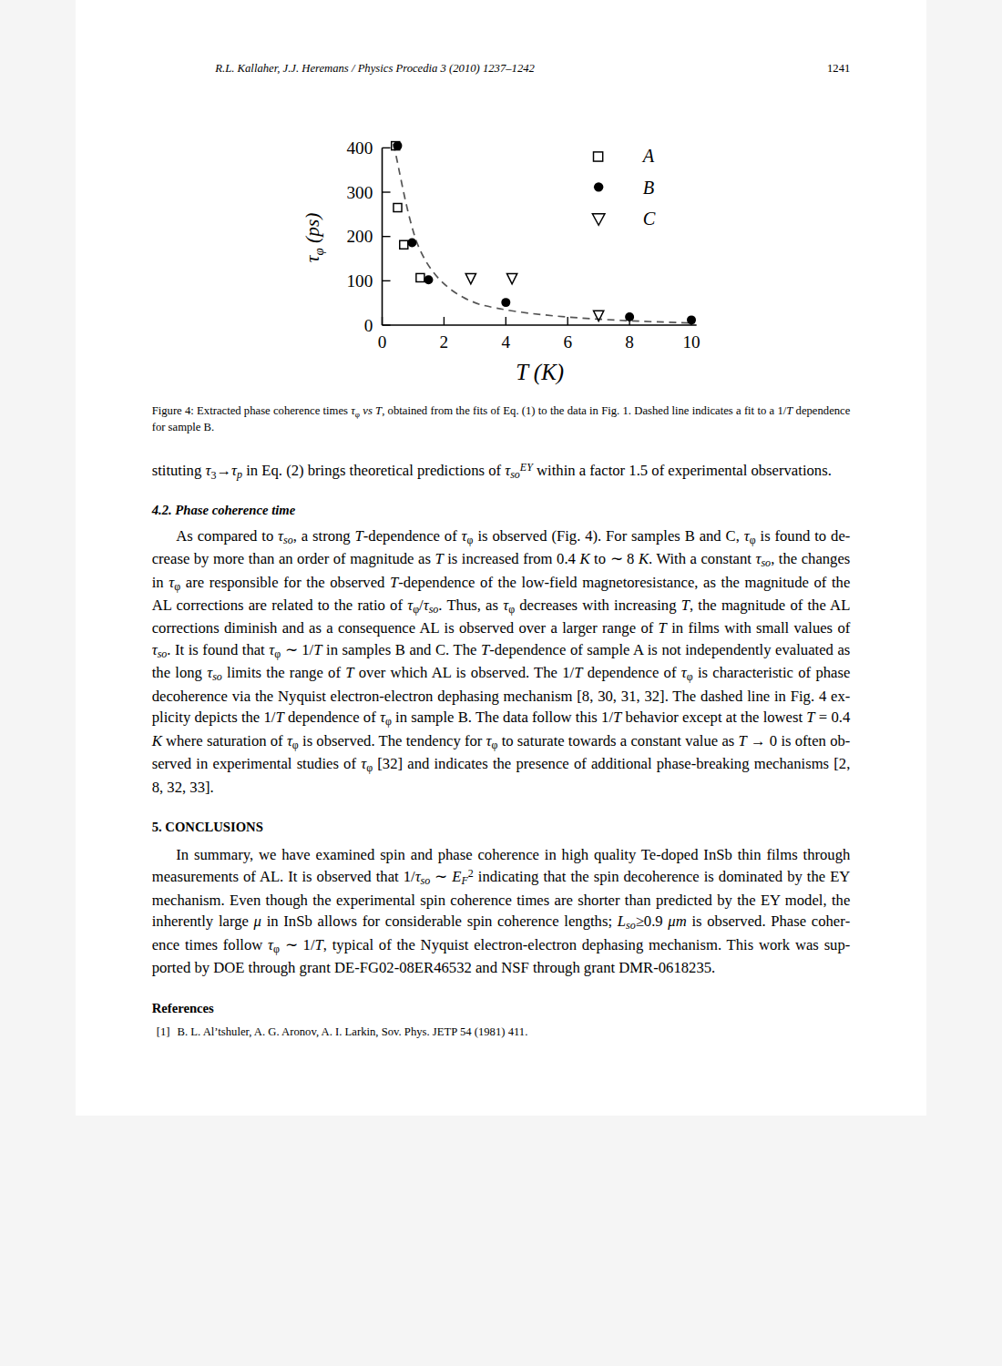R.L. Kallaher, J.J. Heremans / Physics Procedia 3 (2010) 1237–1242 1241
0 100 200 300 400 τφ (ps) 0 2 4 6 8 10 T (K) A B C
Figure 4: Extracted phase coherence times τφ vs T, obtained from the fits of Eq. (1) to the data in Fig. 1. Dashed line indicates a fit to a 1/T dependence for sample B.
stituting τ3→τp in Eq. (2) brings theoretical predictions of τsoEY within a factor 1.5 of experimental observations.
4.2. Phase coherence time
As compared to τso, a strong T-dependence of τφ is observed (Fig. 4). For samples B and C, τφ is found to decrease by more than an order of magnitude as T is increased from 0.4 K to ∼ 8 K. With a constant τso, the changes in τφ are responsible for the observed T-dependence of the low-field magnetoresistance, as the magnitude of the AL corrections are related to the ratio of τφ/τso. Thus, as τφ decreases with increasing T, the magnitude of the AL corrections diminish and as a consequence AL is observed over a larger range of T in films with small values of τso. It is found that τφ ∼ 1/T in samples B and C. The T-dependence of sample A is not independently evaluated as the long τso limits the range of T over which AL is observed. The 1/T dependence of τφ is characteristic of phase decoherence via the Nyquist electron-electron dephasing mechanism [8, 30, 31, 32]. The dashed line in Fig. 4 explicity depicts the 1/T dependence of τφ in sample B. The data follow this 1/T behavior except at the lowest T = 0.4 K where saturation of τφ is observed. The tendency for τφ to saturate towards a constant value as T → 0 is often observed in experimental studies of τφ [32] and indicates the presence of additional phase-breaking mechanisms [2, 8, 32, 33].
5. Conclusions
In summary, we have examined spin and phase coherence in high quality Te-doped InSb thin films through measurements of AL. It is observed that 1/τso ∼ EF2 indicating that the spin decoherence is dominated by the EY mechanism. Even though the experimental spin coherence times are shorter than predicted by the EY model, the inherently large μ in InSb allows for considerable spin coherence lengths; Lso≥0.9 μm is observed. Phase coherence times follow τφ ∼ 1/T, typical of the Nyquist electron-electron dephasing mechanism. This work was supported by DOE through grant DE-FG02-08ER46532 and NSF through grant DMR-0618235.
References
[1] B. L. Al’tshuler, A. G. Aronov, A. I. Larkin, Sov. Phys. JETP 54 (1981) 411.